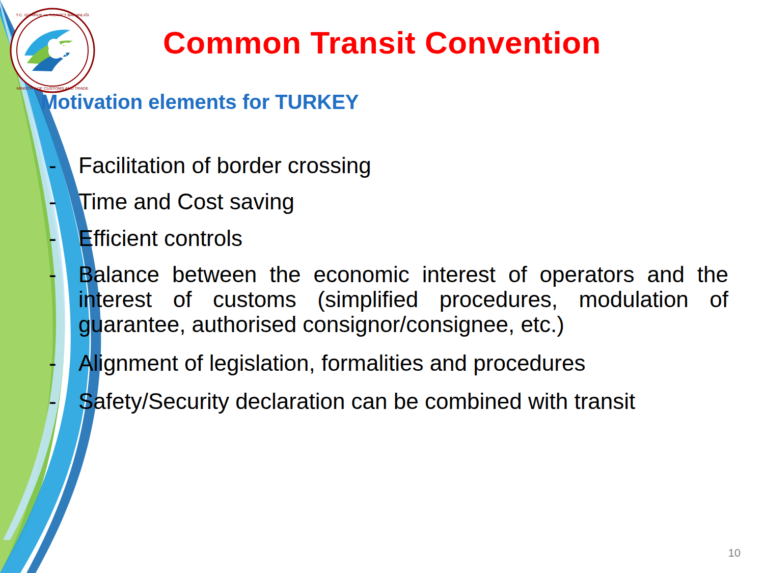T.C. GÜMRÜK ve TİCARET BAKANLIĞI MINISTRY OF CUSTOMS AND TRADE
Common Transit Convention
Motivation elements for TURKEY
Facilitation of border crossing
Time and Cost saving
Efficient controls
Balance between the economic interest of operators and the interest of customs (simplified procedures, modulation of guarantee, authorised consignor/consignee, etc.)
Alignment of legislation, formalities and procedures
Safety/Security declaration can be combined with transit
10